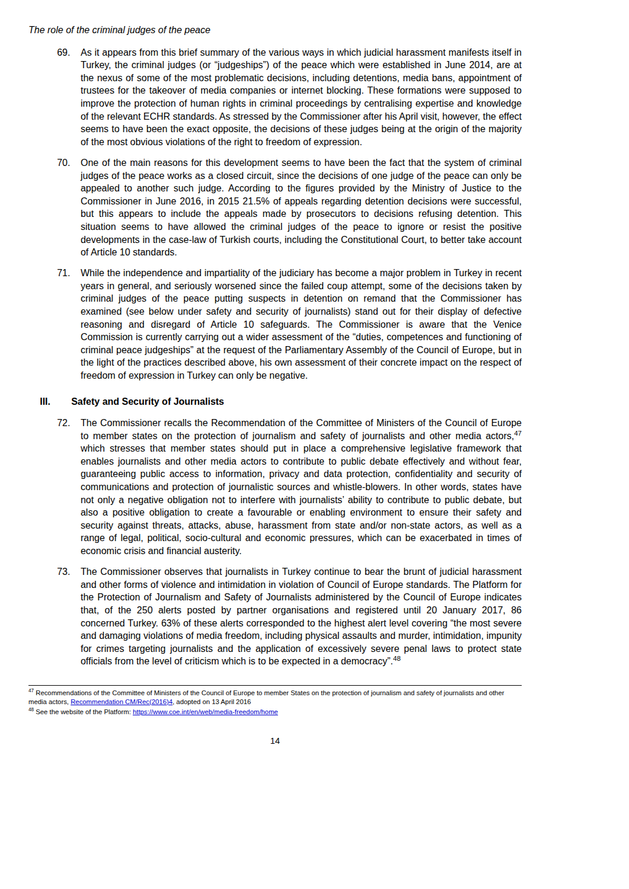The role of the criminal judges of the peace
69. As it appears from this brief summary of the various ways in which judicial harassment manifests itself in Turkey, the criminal judges (or “judgeships”) of the peace which were established in June 2014, are at the nexus of some of the most problematic decisions, including detentions, media bans, appointment of trustees for the takeover of media companies or internet blocking. These formations were supposed to improve the protection of human rights in criminal proceedings by centralising expertise and knowledge of the relevant ECHR standards. As stressed by the Commissioner after his April visit, however, the effect seems to have been the exact opposite, the decisions of these judges being at the origin of the majority of the most obvious violations of the right to freedom of expression.
70. One of the main reasons for this development seems to have been the fact that the system of criminal judges of the peace works as a closed circuit, since the decisions of one judge of the peace can only be appealed to another such judge. According to the figures provided by the Ministry of Justice to the Commissioner in June 2016, in 2015 21.5% of appeals regarding detention decisions were successful, but this appears to include the appeals made by prosecutors to decisions refusing detention. This situation seems to have allowed the criminal judges of the peace to ignore or resist the positive developments in the case-law of Turkish courts, including the Constitutional Court, to better take account of Article 10 standards.
71. While the independence and impartiality of the judiciary has become a major problem in Turkey in recent years in general, and seriously worsened since the failed coup attempt, some of the decisions taken by criminal judges of the peace putting suspects in detention on remand that the Commissioner has examined (see below under safety and security of journalists) stand out for their display of defective reasoning and disregard of Article 10 safeguards. The Commissioner is aware that the Venice Commission is currently carrying out a wider assessment of the “duties, competences and functioning of criminal peace judgeships” at the request of the Parliamentary Assembly of the Council of Europe, but in the light of the practices described above, his own assessment of their concrete impact on the respect of freedom of expression in Turkey can only be negative.
III. Safety and Security of Journalists
72. The Commissioner recalls the Recommendation of the Committee of Ministers of the Council of Europe to member states on the protection of journalism and safety of journalists and other media actors,47 which stresses that member states should put in place a comprehensive legislative framework that enables journalists and other media actors to contribute to public debate effectively and without fear, guaranteeing public access to information, privacy and data protection, confidentiality and security of communications and protection of journalistic sources and whistle-blowers. In other words, states have not only a negative obligation not to interfere with journalists’ ability to contribute to public debate, but also a positive obligation to create a favourable or enabling environment to ensure their safety and security against threats, attacks, abuse, harassment from state and/or non-state actors, as well as a range of legal, political, socio-cultural and economic pressures, which can be exacerbated in times of economic crisis and financial austerity.
73. The Commissioner observes that journalists in Turkey continue to bear the brunt of judicial harassment and other forms of violence and intimidation in violation of Council of Europe standards. The Platform for the Protection of Journalism and Safety of Journalists administered by the Council of Europe indicates that, of the 250 alerts posted by partner organisations and registered until 20 January 2017, 86 concerned Turkey. 63% of these alerts corresponded to the highest alert level covering “the most severe and damaging violations of media freedom, including physical assaults and murder, intimidation, impunity for crimes targeting journalists and the application of excessively severe penal laws to protect state officials from the level of criticism which is to be expected in a democracy”.48
47 Recommendations of the Committee of Ministers of the Council of Europe to member States on the protection of journalism and safety of journalists and other media actors, Recommendation CM/Rec(2016)4, adopted on 13 April 2016
48 See the website of the Platform: https://www.coe.int/en/web/media-freedom/home
14